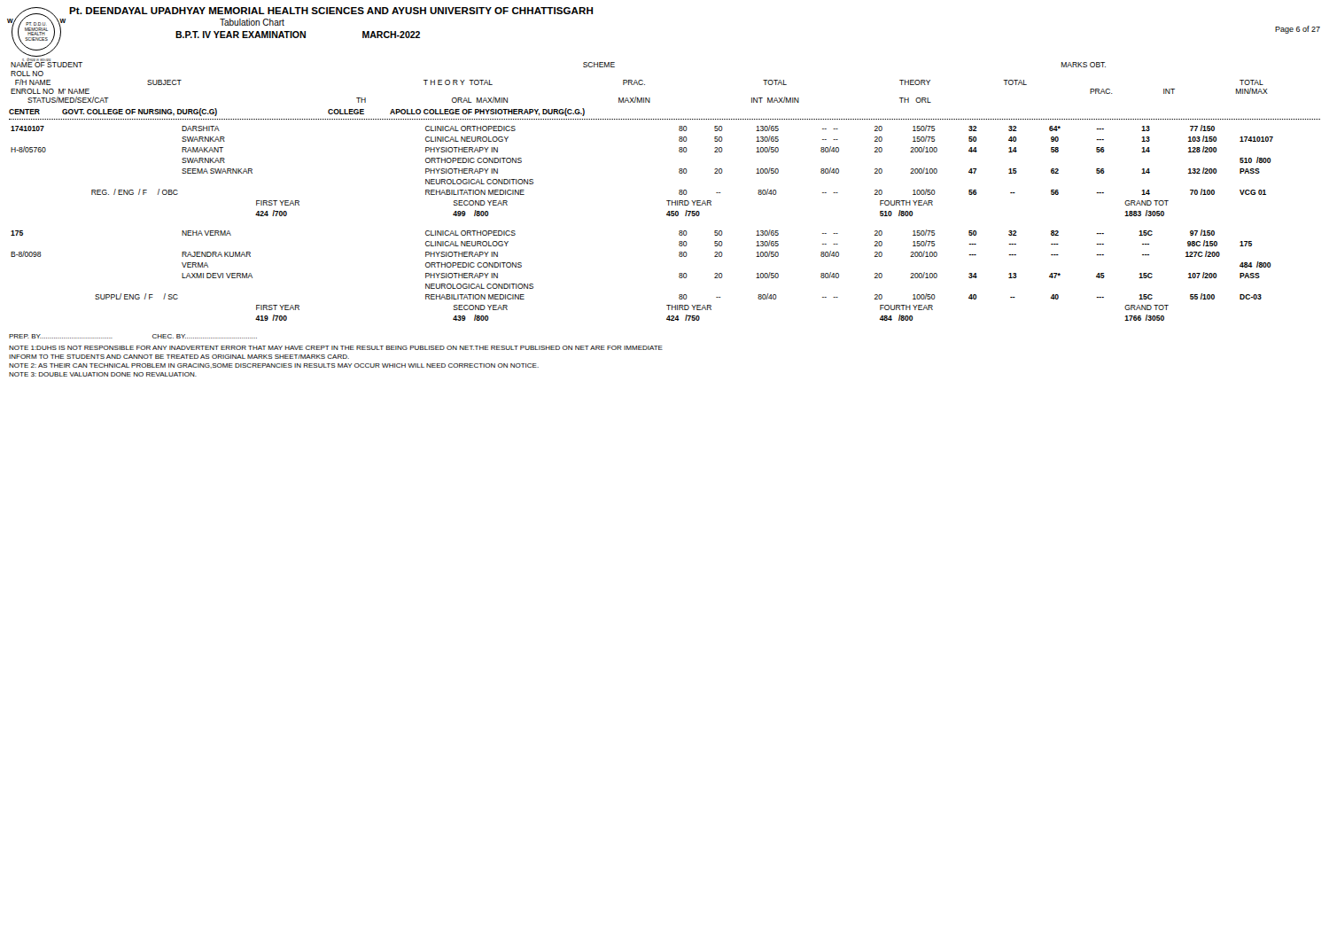W W
PT. D.D.U.
MEMORIAL
HEALTH
SCIENCES
पं. दीनदयाल उपाध्याय
Pt. DEENDAYAL UPADHYAY MEMORIAL HEALTH SCIENCES AND AYUSH UNIVERSITY OF CHHATTISGARH
Tabulation Chart
B.P.T. IV YEAR EXAMINATION MARCH-2022
Page 6 of 27
| NAME OF STUDENT | | SCHEME | MARKS OBT. | |
| ROLL NO | | | | |
| F/H NAME | SUBJECT | T H E O R Y TOTAL | PRAC. | TOTAL | THEORY | TOTAL | | | TOTAL | |
| ENROLL NO M' NAME | | | | | | | PRAC. | INT | MIN/MAX | |
| STATUS/MED/SEX/CAT | | TH | ORAL MAX/MIN | MAX/MIN | INT MAX/MIN | TH ORL | | | | | |
CENTER
GOVT. COLLEGE OF NURSING, DURG(C.G)
COLLEGE
APOLLO COLLEGE OF PHYSIOTHERAPY, DURG(C.G.)
| 17410107 | DARSHITA | CLINICAL ORTHOPEDICS | 80 | 50 | 130/65 | -- -- | 20 | 150/75 | 32 | 32 | 64* | --- | 13 | 77 /150 | |
| | SWARNKAR | CLINICAL NEUROLOGY | 80 | 50 | 130/65 | -- -- | 20 | 150/75 | 50 | 40 | 90 | --- | 13 | 103 /150 | 17410107 |
| H-8/05760 | RAMAKANT | PHYSIOTHERAPY IN | 80 | 20 | 100/50 | 80/40 | 20 | 200/100 | 44 | 14 | 58 | 56 | 14 | 128 /200 | |
| | SWARNKAR | ORTHOPEDIC CONDITONS | | | | 510 /800 |
| | SEEMA SWARNKAR | PHYSIOTHERAPY IN | 80 | 20 | 100/50 | 80/40 | 20 | 200/100 | 47 | 15 | 62 | 56 | 14 | 132 /200 | PASS |
| | | NEUROLOGICAL CONDITIONS | | | | |
| REG. / ENG / F / OBC | | REHABILITATION MEDICINE | 80 | -- | 80/40 | -- -- | 20 | 100/50 | 56 | -- | 56 | --- | 14 | 70 /100 | VCG 01 |
| | FIRST YEAR | SECOND YEAR | THIRD YEAR | FOURTH YEAR | GRAND TOT |
| | 424 /700 | 499 /800 | 450 /750 | 510 /800 | 1883 /3050 |
| 175 | NEHA VERMA | CLINICAL ORTHOPEDICS | 80 | 50 | 130/65 | -- -- | 20 | 150/75 | 50 | 32 | 82 | --- | 15C | 97 /150 | |
| | | CLINICAL NEUROLOGY | 80 | 50 | 130/65 | -- -- | 20 | 150/75 | --- | --- | --- | --- | --- | 98C /150 | 175 |
| B-8/0098 | RAJENDRA KUMAR | PHYSIOTHERAPY IN | 80 | 20 | 100/50 | 80/40 | 20 | 200/100 | --- | --- | --- | --- | --- | 127C /200 | |
| | VERMA | ORTHOPEDIC CONDITONS | | | | 484 /800 |
| | LAXMI DEVI VERMA | PHYSIOTHERAPY IN | 80 | 20 | 100/50 | 80/40 | 20 | 200/100 | 34 | 13 | 47* | 45 | 15C | 107 /200 | PASS |
| | | NEUROLOGICAL CONDITIONS | | | | |
| SUPPL/ ENG / F / SC | | REHABILITATION MEDICINE | 80 | -- | 80/40 | -- -- | 20 | 100/50 | 40 | -- | 40 | --- | 15C | 55 /100 | DC-03 |
| | FIRST YEAR | SECOND YEAR | THIRD YEAR | FOURTH YEAR | GRAND TOT |
| | 419 /700 | 439 /800 | 424 /750 | 484 /800 | 1766 /3050 |
PREP. BY..................................... CHEC. BY.....................................
NOTE 1:DUHS IS NOT RESPONSIBLE FOR ANY INADVERTENT ERROR THAT MAY HAVE CREPT IN THE RESULT BEING PUBLISED ON NET.THE RESULT PUBLISHED ON NET ARE FOR IMMEDIATE
INFORM TO THE STUDENTS AND CANNOT BE TREATED AS ORIGINAL MARKS SHEET/MARKS CARD.
NOTE 2: AS THEIR CAN TECHNICAL PROBLEM IN GRACING,SOME DISCREPANCIES IN RESULTS MAY OCCUR WHICH WILL NEED CORRECTION ON NOTICE.
NOTE 3: DOUBLE VALUATION DONE NO REVALUATION.